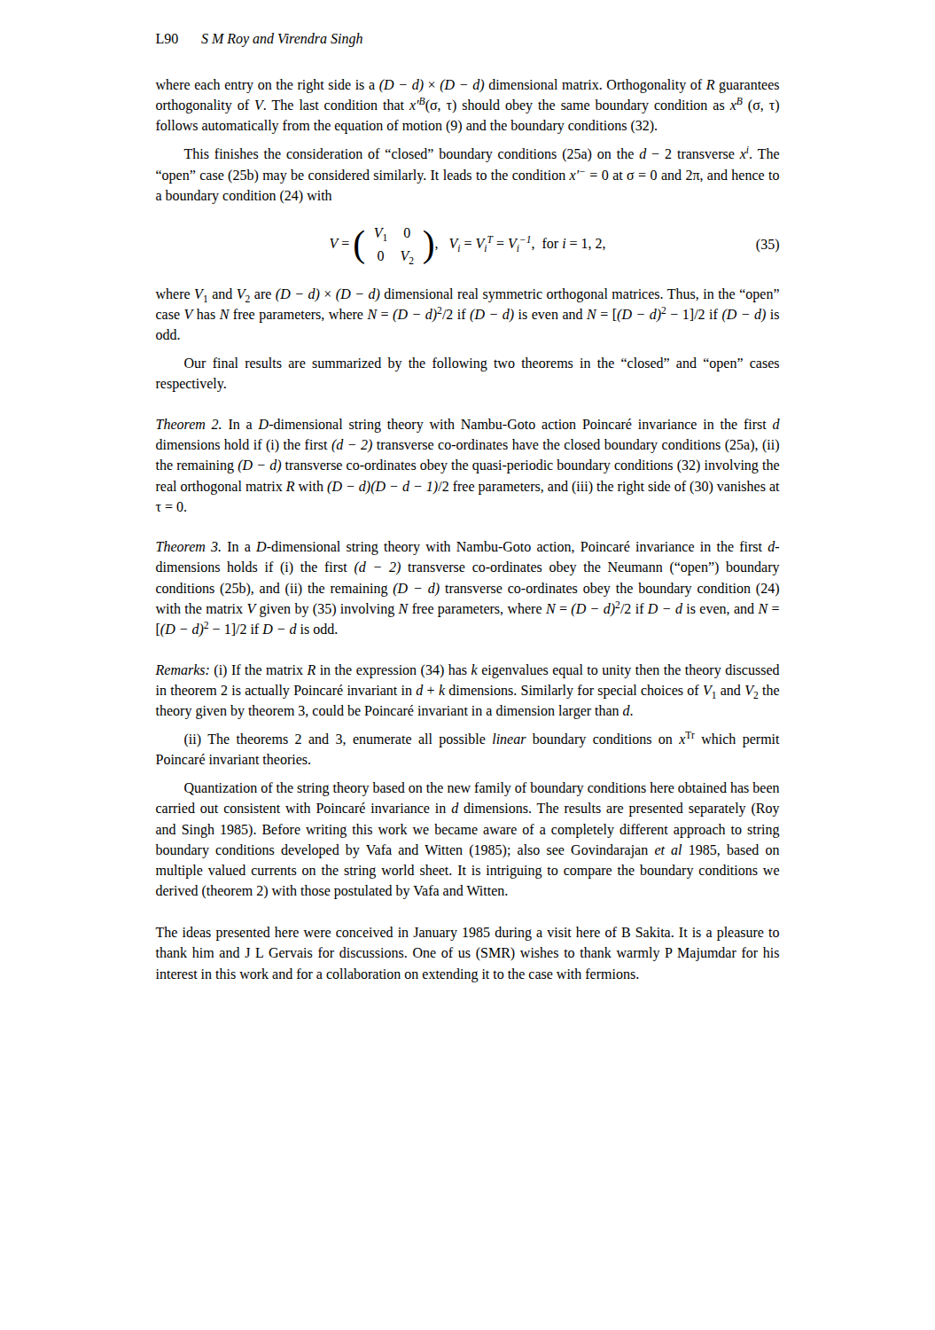L90 S M Roy and Virendra Singh
where each entry on the right side is a (D − d) × (D − d) dimensional matrix. Orthogonality of R guarantees orthogonality of V. The last condition that x′B(σ, τ) should obey the same boundary condition as xB (σ, τ) follows automatically from the equation of motion (9) and the boundary conditions (32).
This finishes the consideration of “closed” boundary conditions (25a) on the d − 2 transverse xi. The “open” case (25b) may be considered similarly. It leads to the condition x′− = 0 at σ = 0 and 2π, and hence to a boundary condition (24) with
V = (
| V 1 | 0 |
| 0 | V 2 |
), Vi = ViT = Vi−1, for i = 1, 2, (35)
where V1 and V2 are (D − d) × (D − d) dimensional real symmetric orthogonal matrices. Thus, in the “open” case V has N free parameters, where N = (D − d)2/2 if (D − d) is even and N = [(D − d)2 − 1]/2 if (D − d) is odd.
Our final results are summarized by the following two theorems in the “closed” and “open” cases respectively.
Theorem 2. In a D-dimensional string theory with Nambu-Goto action Poincaré invariance in the first d dimensions hold if (i) the first (d − 2) transverse co-ordinates have the closed boundary conditions (25a), (ii) the remaining (D − d) transverse co-ordinates obey the quasi-periodic boundary conditions (32) involving the real orthogonal matrix R with (D − d)(D − d − 1)/2 free parameters, and (iii) the right side of (30) vanishes at τ = 0.
Theorem 3. In a D-dimensional string theory with Nambu-Goto action, Poincaré invariance in the first d-dimensions holds if (i) the first (d − 2) transverse co-ordinates obey the Neumann (“open”) boundary conditions (25b), and (ii) the remaining (D − d) transverse co-ordinates obey the boundary condition (24) with the matrix V given by (35) involving N free parameters, where N = (D − d)2/2 if D − d is even, and N = [(D − d)2 − 1]/2 if D − d is odd.
Remarks: (i) If the matrix R in the expression (34) has k eigenvalues equal to unity then the theory discussed in theorem 2 is actually Poincaré invariant in d + k dimensions. Similarly for special choices of V1 and V2 the theory given by theorem 3, could be Poincaré invariant in a dimension larger than d.
(ii) The theorems 2 and 3, enumerate all possible linear boundary conditions on xTr which permit Poincaré invariant theories.
Quantization of the string theory based on the new family of boundary conditions here obtained has been carried out consistent with Poincaré invariance in d dimensions. The results are presented separately (Roy and Singh 1985). Before writing this work we became aware of a completely different approach to string boundary conditions developed by Vafa and Witten (1985); also see Govindarajan et al 1985, based on multiple valued currents on the string world sheet. It is intriguing to compare the boundary conditions we derived (theorem 2) with those postulated by Vafa and Witten.
The ideas presented here were conceived in January 1985 during a visit here of B Sakita. It is a pleasure to thank him and J L Gervais for discussions. One of us (SMR) wishes to thank warmly P Majumdar for his interest in this work and for a collaboration on extending it to the case with fermions.